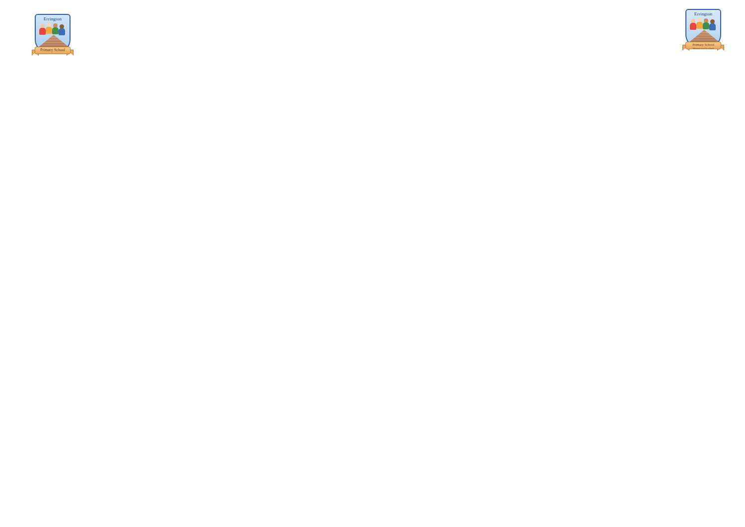Errington
Primary School
Errington
Primary School
Marton-in-Cleveland